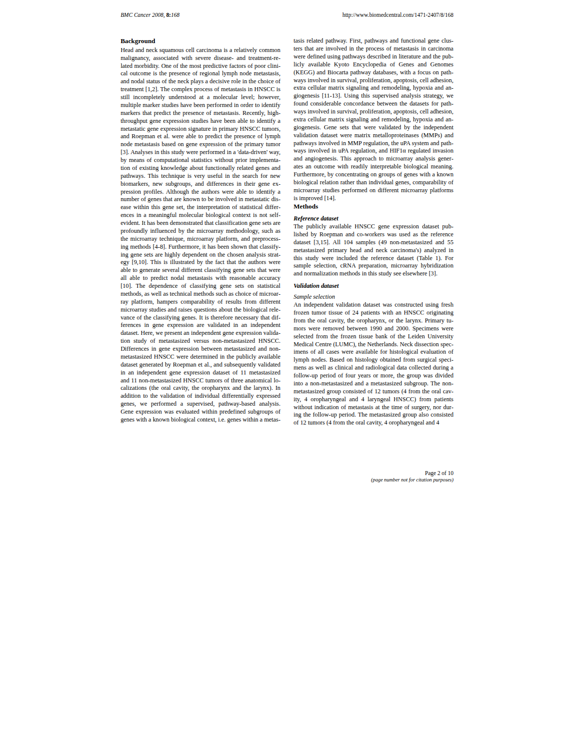BMC Cancer 2008, 8: 168
http://www.biomedcentral.com/1471-2407/8/168
Background
Head and neck squamous cell carcinoma is a relatively common malignancy, associated with severe disease- and treatment-related morbidity. One of the most predictive factors of poor clinical outcome is the presence of regional lymph node metastasis, and nodal status of the neck plays a decisive role in the choice of treatment [1,2]. The complex process of metastasis in HNSCC is still incompletely understood at a molecular level; however, multiple marker studies have been performed in order to identify markers that predict the presence of metastasis. Recently, high-throughput gene expression studies have been able to identify a metastatic gene expression signature in primary HNSCC tumors, and Roepman et al. were able to predict the presence of lymph node metastasis based on gene expression of the primary tumor [3]. Analyses in this study were performed in a 'data-driven' way, by means of computational statistics without prior implementation of existing knowledge about functionally related genes and pathways. This technique is very useful in the search for new biomarkers, new subgroups, and differences in their gene expression profiles. Although the authors were able to identify a number of genes that are known to be involved in metastatic disease within this gene set, the interpretation of statistical differences in a meaningful molecular biological context is not self-evident. It has been demonstrated that classification gene sets are profoundly influenced by the microarray methodology, such as the microarray technique, microarray platform, and preprocessing methods [4-8]. Furthermore, it has been shown that classifying gene sets are highly dependent on the chosen analysis strategy [9,10]. This is illustrated by the fact that the authors were able to generate several different classifying gene sets that were all able to predict nodal metastasis with reasonable accuracy [10]. The dependence of classifying gene sets on statistical methods, as well as technical methods such as choice of microarray platform, hampers comparability of results from different microarray studies and raises questions about the biological relevance of the classifying genes. It is therefore necessary that differences in gene expression are validated in an independent dataset. Here, we present an independent gene expression validation study of metastasized versus non-metastasized HNSCC. Differences in gene expression between metastasized and non-metastasized HNSCC were determined in the publicly available dataset generated by Roepman et al., and subsequently validated in an independent gene expression dataset of 11 metastasized and 11 non-metastasized HNSCC tumors of three anatomical localizations (the oral cavity, the oropharynx and the larynx). In addition to the validation of individual differentially expressed genes, we performed a supervised, pathway-based analysis. Gene expression was evaluated within predefined subgroups of genes with a known biological context, i.e. genes within a metastasis related pathway. First, pathways and functional gene clusters that are involved in the process of metastasis in carcinoma were defined using pathways described in literature and the publicly available Kyoto Encyclopedia of Genes and Genomes (KEGG) and Biocarta pathway databases, with a focus on pathways involved in survival, proliferation, apoptosis, cell adhesion, extra cellular matrix signaling and remodeling, hypoxia and angiogenesis [11-13]. Using this supervised analysis strategy, we found considerable concordance between the datasets for pathways involved in survival, proliferation, apoptosis, cell adhesion, extra cellular matrix signaling and remodeling, hypoxia and angiogenesis. Gene sets that were validated by the independent validation dataset were matrix metalloproteinases (MMPs) and pathways involved in MMP regulation, the uPA system and pathways involved in uPA regulation, and HIF1α regulated invasion and angiogenesis. This approach to microarray analysis generates an outcome with readily interpretable biological meaning. Furthermore, by concentrating on groups of genes with a known biological relation rather than individual genes, comparability of microarray studies performed on different microarray platforms is improved [14].
Methods
Reference dataset
The publicly available HNSCC gene expression dataset published by Roepman and co-workers was used as the reference dataset [3,15]. All 104 samples (49 non-metastasized and 55 metastasized primary head and neck carcinoma's) analyzed in this study were included the reference dataset (Table 1). For sample selection, cRNA preparation, microarray hybridization and normalization methods in this study see elsewhere [3].
Validation dataset
Sample selection
An independent validation dataset was constructed using fresh frozen tumor tissue of 24 patients with an HNSCC originating from the oral cavity, the oropharynx, or the larynx. Primary tumors were removed between 1990 and 2000. Specimens were selected from the frozen tissue bank of the Leiden University Medical Centre (LUMC), the Netherlands. Neck dissection specimens of all cases were available for histological evaluation of lymph nodes. Based on histology obtained from surgical specimens as well as clinical and radiological data collected during a follow-up period of four years or more, the group was divided into a non-metastasized and a metastasized subgroup. The non-metastasized group consisted of 12 tumors (4 from the oral cavity, 4 oropharyngeal and 4 laryngeal HNSCC) from patients without indication of metastasis at the time of surgery, nor during the follow-up period. The metastasized group also consisted of 12 tumors (4 from the oral cavity, 4 oropharyngeal and 4
Page 2 of 10
(page number not for citation purposes)